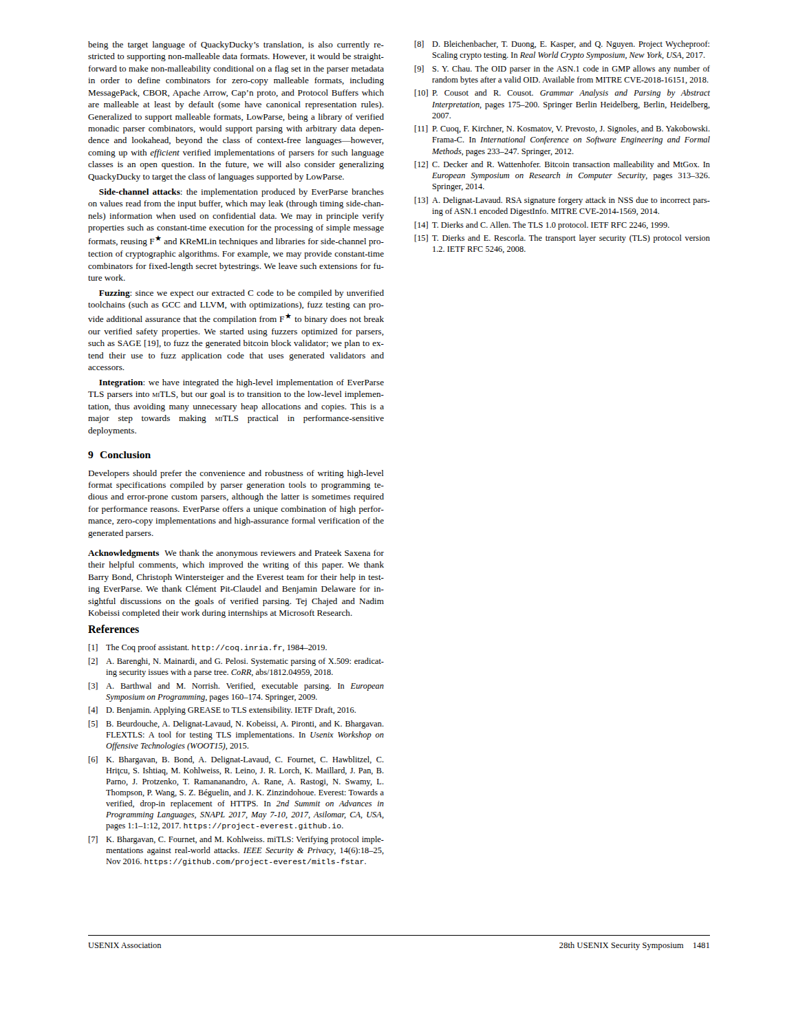being the target language of QuackyDucky’s translation, is also currently restricted to supporting non-malleable data formats. However, it would be straightforward to make non-malleability conditional on a flag set in the parser metadata in order to define combinators for zero-copy malleable formats, including MessagePack, CBOR, Apache Arrow, Cap’n proto, and Protocol Buffers which are malleable at least by default (some have canonical representation rules). Generalized to support malleable formats, LowParse, being a library of verified monadic parser combinators, would support parsing with arbitrary data dependence and lookahead, beyond the class of context-free languages—however, coming up with efficient verified implementations of parsers for such language classes is an open question. In the future, we will also consider generalizing QuackyDucky to target the class of languages supported by LowParse.
Side-channel attacks: the implementation produced by EverParse branches on values read from the input buffer, which may leak (through timing side-channels) information when used on confidential data. We may in principle verify properties such as constant-time execution for the processing of simple message formats, reusing F★ and KReMLin techniques and libraries for side-channel protection of cryptographic algorithms. For example, we may provide constant-time combinators for fixed-length secret bytestrings. We leave such extensions for future work.
Fuzzing: since we expect our extracted C code to be compiled by unverified toolchains (such as GCC and LLVM, with optimizations), fuzz testing can provide additional assurance that the compilation from F★ to binary does not break our verified safety properties. We started using fuzzers optimized for parsers, such as SAGE [19], to fuzz the generated bitcoin block validator; we plan to extend their use to fuzz application code that uses generated validators and accessors.
Integration: we have integrated the high-level implementation of EverParse TLS parsers into miTLS, but our goal is to transition to the low-level implementation, thus avoiding many unnecessary heap allocations and copies. This is a major step towards making miTLS practical in performance-sensitive deployments.
9 Conclusion
Developers should prefer the convenience and robustness of writing high-level format specifications compiled by parser generation tools to programming tedious and error-prone custom parsers, although the latter is sometimes required for performance reasons. EverParse offers a unique combination of high performance, zero-copy implementations and high-assurance formal verification of the generated parsers.
Acknowledgments We thank the anonymous reviewers and Prateek Saxena for their helpful comments, which improved the writing of this paper. We thank Barry Bond, Christoph Wintersteiger and the Everest team for their help in testing EverParse. We thank Clément Pit-Claudel and Benjamin Delaware for insightful discussions on the goals of verified parsing. Tej Chajed and Nadim Kobeissi completed their work during internships at Microsoft Research.
References
[1] The Coq proof assistant. http://coq.inria.fr, 1984–2019.
[2] A. Barenghi, N. Mainardi, and G. Pelosi. Systematic parsing of X.509: eradicating security issues with a parse tree. CoRR, abs/1812.04959, 2018.
[3] A. Barthwal and M. Norrish. Verified, executable parsing. In European Symposium on Programming, pages 160–174. Springer, 2009.
[4] D. Benjamin. Applying GREASE to TLS extensibility. IETF Draft, 2016.
[5] B. Beurdouche, A. Delignat-Lavaud, N. Kobeissi, A. Pironti, and K. Bhargavan. FLEXTLS: A tool for testing TLS implementations. In Usenix Workshop on Offensive Technologies (WOOT15), 2015.
[6] K. Bhargavan, B. Bond, A. Delignat-Lavaud, C. Fournet, C. Hawblitzel, C. Hriţcu, S. Ishtiaq, M. Kohlweiss, R. Leino, J. R. Lorch, K. Maillard, J. Pan, B. Parno, J. Protzenko, T. Ramananandro, A. Rane, A. Rastogi, N. Swamy, L. Thompson, P. Wang, S. Z. Béguelin, and J. K. Zinzindohoue. Everest: Towards a verified, drop-in replacement of HTTPS. In 2nd Summit on Advances in Programming Languages, SNAPL 2017, May 7-10, 2017, Asilomar, CA, USA, pages 1:1–1:12, 2017. https://project-everest.github.io.
[7] K. Bhargavan, C. Fournet, and M. Kohlweiss. miTLS: Verifying protocol implementations against real-world attacks. IEEE Security & Privacy, 14(6):18–25, Nov 2016. https://github.com/project-everest/mitls-fstar.
[8] D. Bleichenbacher, T. Duong, E. Kasper, and Q. Nguyen. Project Wycheproof: Scaling crypto testing. In Real World Crypto Symposium, New York, USA, 2017.
[9] S. Y. Chau. The OID parser in the ASN.1 code in GMP allows any number of random bytes after a valid OID. Available from MITRE CVE-2018-16151, 2018.
[10] P. Cousot and R. Cousot. Grammar Analysis and Parsing by Abstract Interpretation, pages 175–200. Springer Berlin Heidelberg, Berlin, Heidelberg, 2007.
[11] P. Cuoq, F. Kirchner, N. Kosmatov, V. Prevosto, J. Signoles, and B. Yakobowski. Frama-C. In International Conference on Software Engineering and Formal Methods, pages 233–247. Springer, 2012.
[12] C. Decker and R. Wattenhofer. Bitcoin transaction malleability and MtGox. In European Symposium on Research in Computer Security, pages 313–326. Springer, 2014.
[13] A. Delignat-Lavaud. RSA signature forgery attack in NSS due to incorrect parsing of ASN.1 encoded DigestInfo. MITRE CVE-2014-1569, 2014.
[14] T. Dierks and C. Allen. The TLS 1.0 protocol. IETF RFC 2246, 1999.
[15] T. Dierks and E. Rescorla. The transport layer security (TLS) protocol version 1.2. IETF RFC 5246, 2008.
USENIX Association
28th USENIX Security Symposium 1481